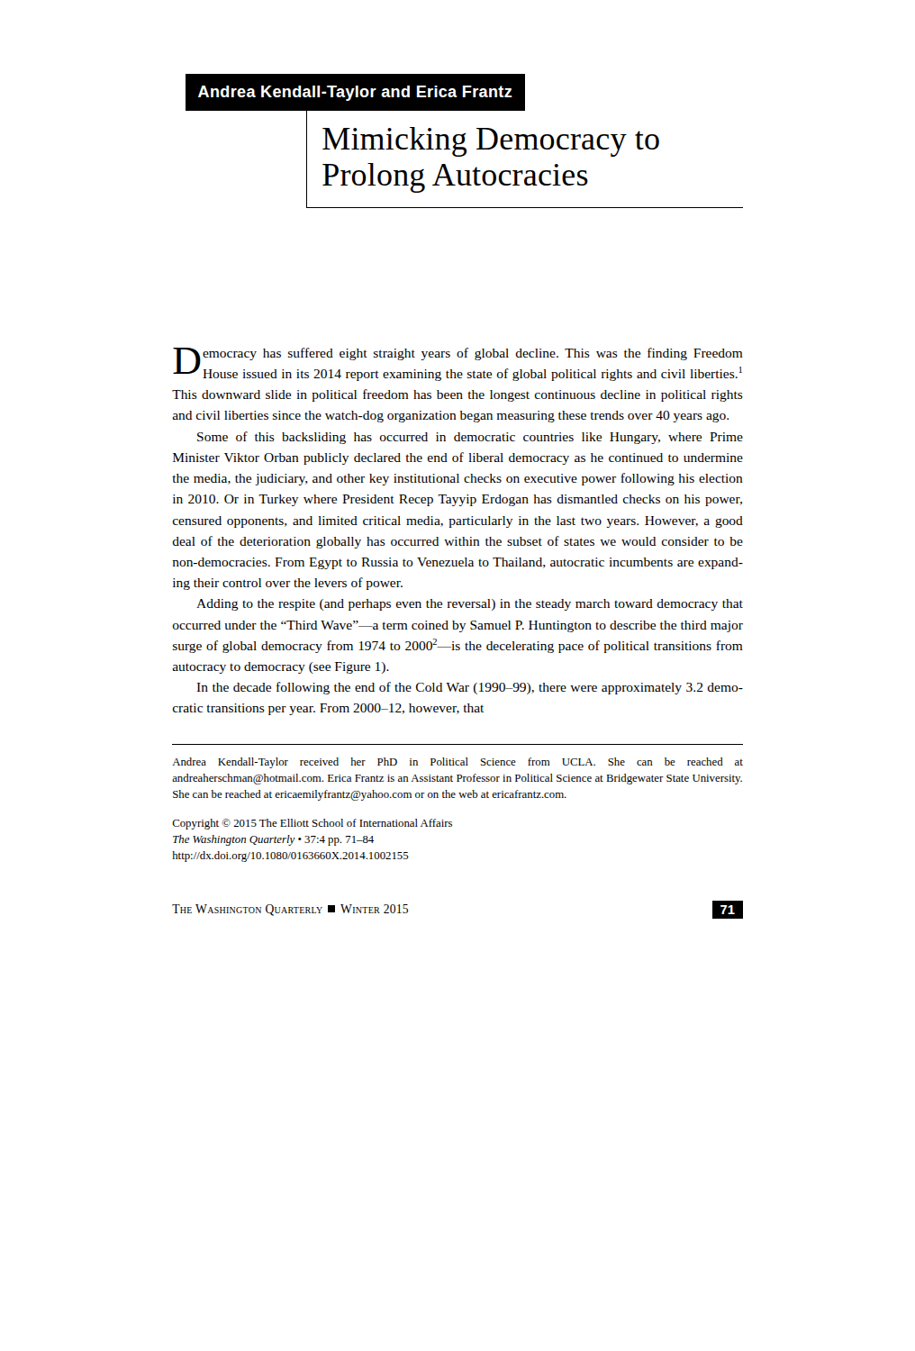Andrea Kendall-Taylor and Erica Frantz
Mimicking Democracy to
Prolong Autocracies
Democracy has suffered eight straight years of global decline. This was the finding Freedom House issued in its 2014 report examining the state of global political rights and civil liberties.1 This downward slide in political freedom has been the longest continuous decline in political rights and civil liberties since the watch-dog organization began measuring these trends over 40 years ago.
Some of this backsliding has occurred in democratic countries like Hungary, where Prime Minister Viktor Orban publicly declared the end of liberal democracy as he continued to undermine the media, the judiciary, and other key institutional checks on executive power following his election in 2010. Or in Turkey where President Recep Tayyip Erdogan has dismantled checks on his power, censured opponents, and limited critical media, particularly in the last two years. However, a good deal of the deterioration globally has occurred within the subset of states we would consider to be non-democracies. From Egypt to Russia to Venezuela to Thailand, autocratic incumbents are expanding their control over the levers of power.
Adding to the respite (and perhaps even the reversal) in the steady march toward democracy that occurred under the “Third Wave”—a term coined by Samuel P. Huntington to describe the third major surge of global democracy from 1974 to 20002—is the decelerating pace of political transitions from autocracy to democracy (see Figure 1).
In the decade following the end of the Cold War (1990–99), there were approximately 3.2 democratic transitions per year. From 2000–12, however, that
Andrea Kendall-Taylor received her PhD in Political Science from UCLA. She can be reached at andreaherschman@hotmail.com. Erica Frantz is an Assistant Professor in Political Science at Bridgewater State University. She can be reached at ericaemilyfrantz@yahoo.com or on the web at ericafrantz.com.
Copyright © 2015 The Elliott School of International Affairs
The Washington Quarterly • 37:4 pp. 71–84
http://dx.doi.org/10.1080/0163660X.2014.1002155
The Washington Quarterly Winter 2015
71